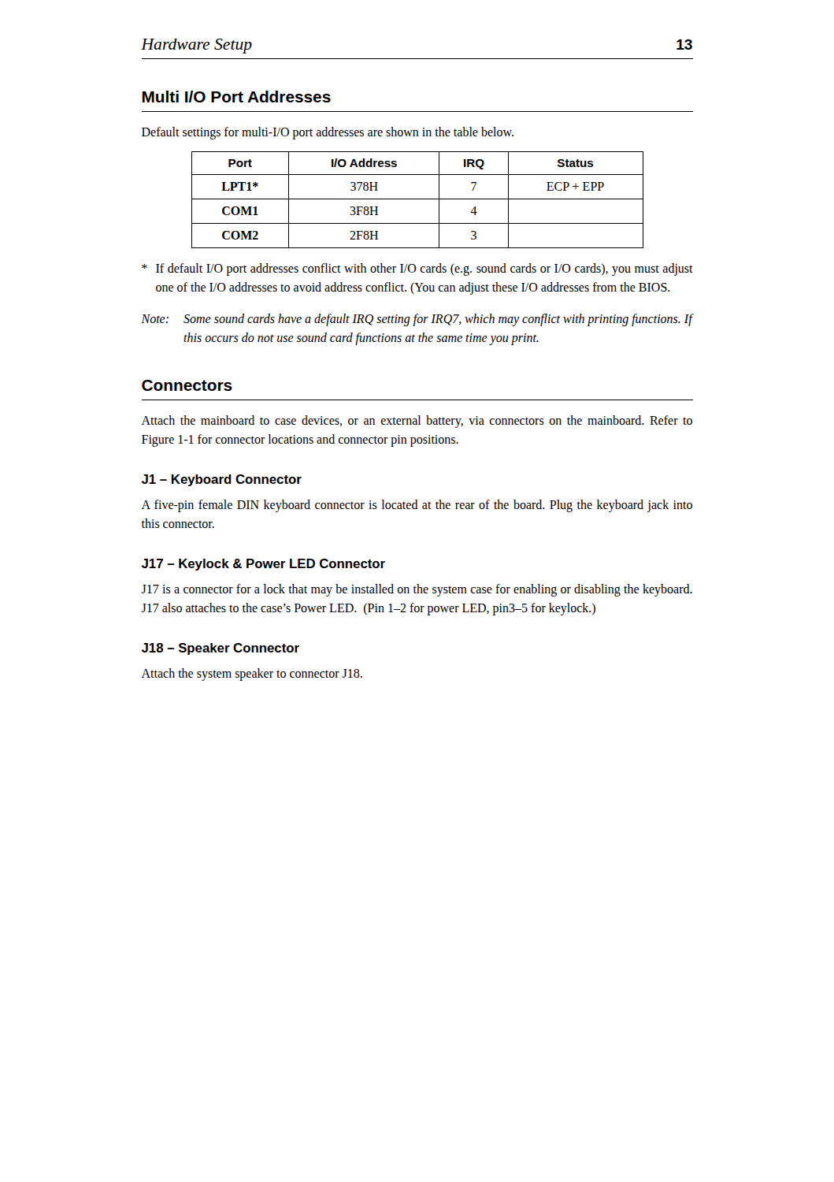Hardware Setup 13
Multi I/O Port Addresses
Default settings for multi-I/O port addresses are shown in the table below.
| Port | I/O Address | IRQ | Status |
| --- | --- | --- | --- |
| LPT1* | 378H | 7 | ECP + EPP |
| COM1 | 3F8H | 4 | |
| COM2 | 2F8H | 3 | |
* If default I/O port addresses conflict with other I/O cards (e.g. sound cards or I/O cards), you must adjust one of the I/O addresses to avoid address conflict. (You can adjust these I/O addresses from the BIOS.
Note: Some sound cards have a default IRQ setting for IRQ7, which may conflict with printing functions. If this occurs do not use sound card functions at the same time you print.
Connectors
Attach the mainboard to case devices, or an external battery, via connectors on the mainboard. Refer to Figure 1-1 for connector locations and connector pin positions.
J1 – Keyboard Connector
A five-pin female DIN keyboard connector is located at the rear of the board. Plug the keyboard jack into this connector.
J17 – Keylock & Power LED Connector
J17 is a connector for a lock that may be installed on the system case for enabling or disabling the keyboard. J17 also attaches to the case’s Power LED. (Pin 1–2 for power LED, pin3–5 for keylock.)
J18 – Speaker Connector
Attach the system speaker to connector J18.